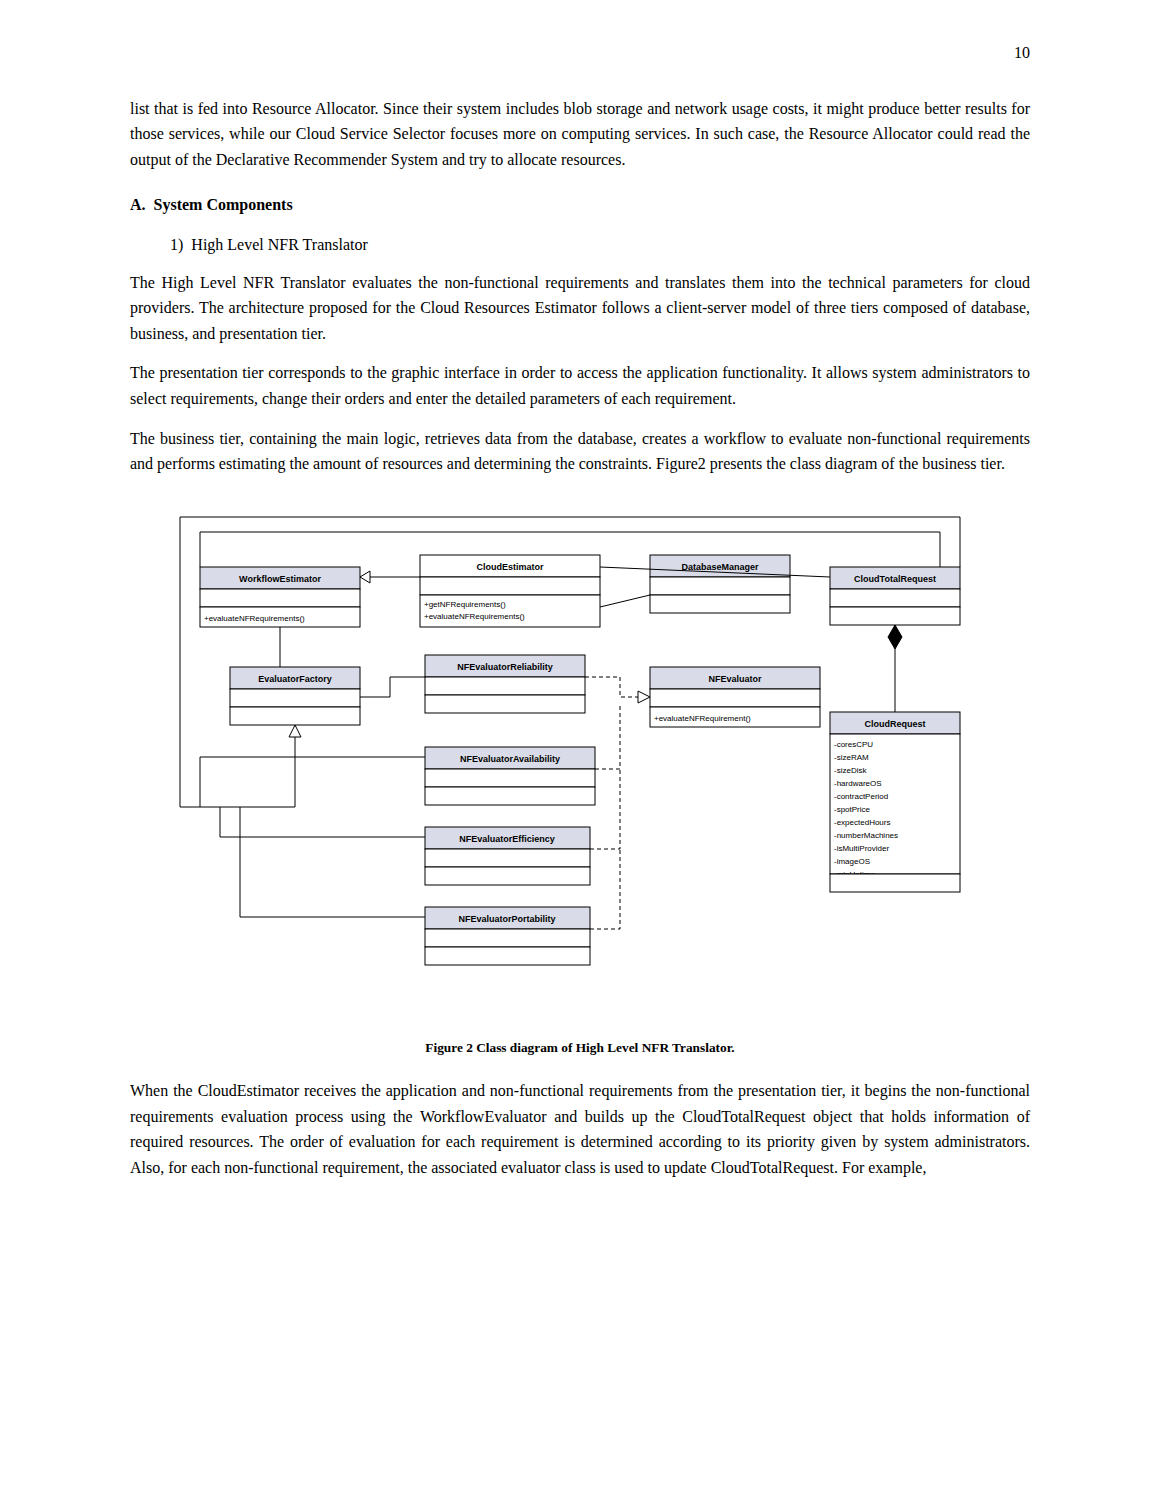10
list that is fed into Resource Allocator. Since their system includes blob storage and network usage costs, it might produce better results for those services, while our Cloud Service Selector focuses more on computing services. In such case, the Resource Allocator could read the output of the Declarative Recommender System and try to allocate resources.
A. System Components
1) High Level NFR Translator
The High Level NFR Translator evaluates the non-functional requirements and translates them into the technical parameters for cloud providers. The architecture proposed for the Cloud Resources Estimator follows a client-server model of three tiers composed of database, business, and presentation tier.
The presentation tier corresponds to the graphic interface in order to access the application functionality. It allows system administrators to select requirements, change their orders and enter the detailed parameters of each requirement.
The business tier, containing the main logic, retrieves data from the database, creates a workflow to evaluate non-functional requirements and performs estimating the amount of resources and determining the constraints. Figure2 presents the class diagram of the business tier.
WorkflowEstimator +evaluateNFRequirements() CloudEstimator +getNFRequirements() +evaluateNFRequirements() DatabaseManager CloudTotalRequest EvaluatorFactory NFEvaluatorReliability NFEvaluator +evaluateNFRequirement() CloudRequest -coresCPU -sizeRAM -sizeDisk -hardwareOS -contractPeriod -spotPrice -expectedHours -numberMachines -isMultiProvider -imageOS -minUptime NFEvaluatorAvailability NFEvaluatorEfficiency NFEvaluatorPortability
Figure 2 Class diagram of High Level NFR Translator.
When the CloudEstimator receives the application and non-functional requirements from the presentation tier, it begins the non-functional requirements evaluation process using the WorkflowEvaluator and builds up the CloudTotalRequest object that holds information of required resources. The order of evaluation for each requirement is determined according to its priority given by system administrators. Also, for each non-functional requirement, the associated evaluator class is used to update CloudTotalRequest. For example,